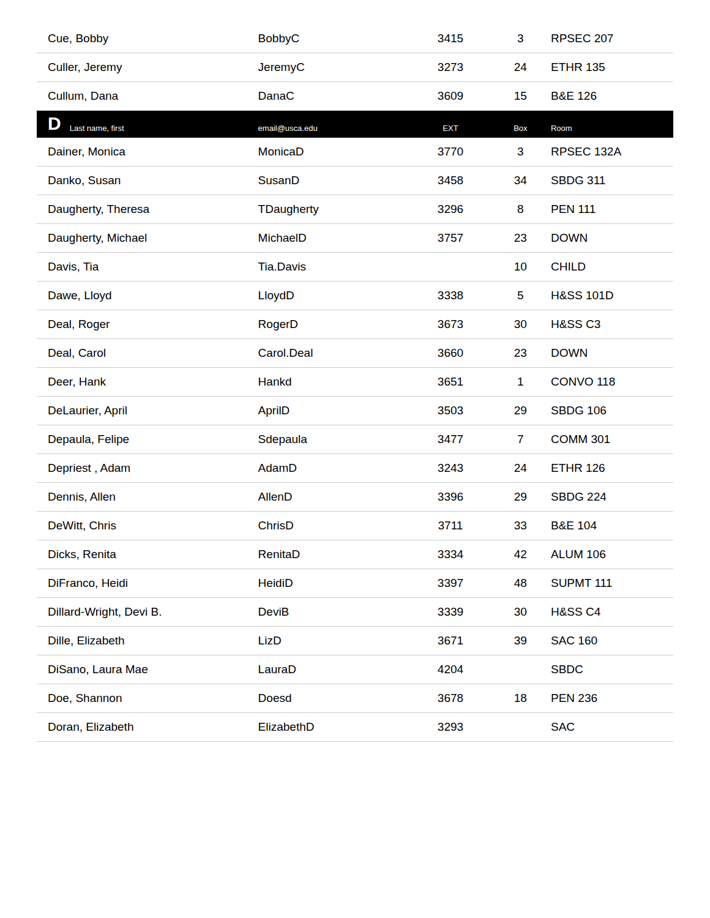| Cue, Bobby | BobbyC | 3415 | 3 | RPSEC 207 |
| Culler, Jeremy | JeremyC | 3273 | 24 | ETHR 135 |
| Cullum, Dana | DanaC | 3609 | 15 | B&E 126 |
| D Last name, first | email@usca.edu | EXT | Box | Room |
| Dainer, Monica | MonicaD | 3770 | 3 | RPSEC 132A |
| Danko, Susan | SusanD | 3458 | 34 | SBDG 311 |
| Daugherty, Theresa | TDaugherty | 3296 | 8 | PEN 111 |
| Daugherty, Michael | MichaelD | 3757 | 23 | DOWN |
| Davis, Tia | Tia.Davis | | 10 | CHILD |
| Dawe, Lloyd | LloydD | 3338 | 5 | H&SS 101D |
| Deal, Roger | RogerD | 3673 | 30 | H&SS C3 |
| Deal, Carol | Carol.Deal | 3660 | 23 | DOWN |
| Deer, Hank | Hankd | 3651 | 1 | CONVO 118 |
| DeLaurier, April | AprilD | 3503 | 29 | SBDG 106 |
| Depaula, Felipe | Sdepaula | 3477 | 7 | COMM 301 |
| Depriest , Adam | AdamD | 3243 | 24 | ETHR 126 |
| Dennis, Allen | AllenD | 3396 | 29 | SBDG 224 |
| DeWitt, Chris | ChrisD | 3711 | 33 | B&E 104 |
| Dicks, Renita | RenitaD | 3334 | 42 | ALUM 106 |
| DiFranco, Heidi | HeidiD | 3397 | 48 | SUPMT 111 |
| Dillard-Wright, Devi B. | DeviB | 3339 | 30 | H&SS C4 |
| Dille, Elizabeth | LizD | 3671 | 39 | SAC 160 |
| DiSano, Laura Mae | LauraD | 4204 | | SBDC |
| Doe, Shannon | Doesd | 3678 | 18 | PEN 236 |
| Doran, Elizabeth | ElizabethD | 3293 | | SAC |